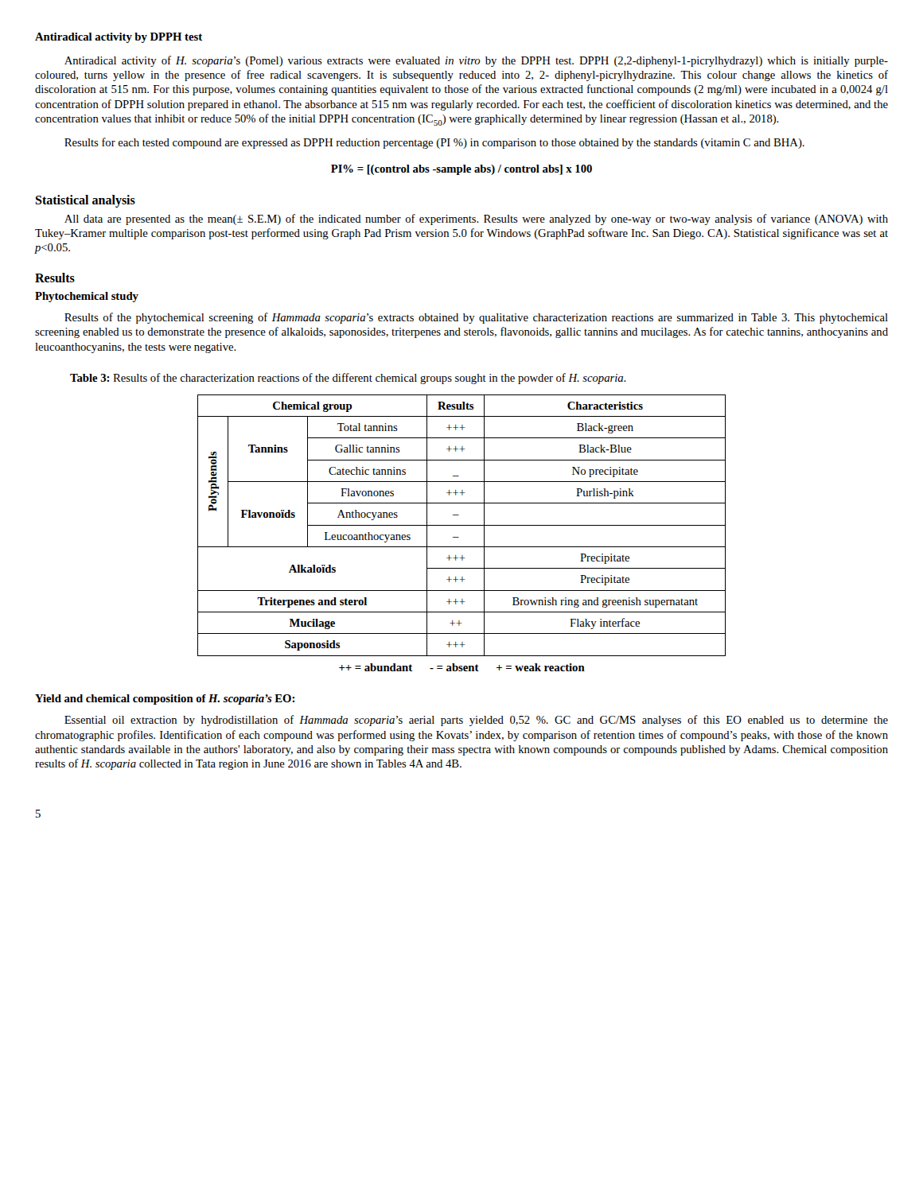Antiradical activity by DPPH test
Antiradical activity of H. scoparia’s (Pomel) various extracts were evaluated in vitro by the DPPH test. DPPH (2,2-diphenyl-1-picrylhydrazyl) which is initially purple-coloured, turns yellow in the presence of free radical scavengers. It is subsequently reduced into 2, 2- diphenyl-picrylhydrazine. This colour change allows the kinetics of discoloration at 515 nm. For this purpose, volumes containing quantities equivalent to those of the various extracted functional compounds (2 mg/ml) were incubated in a 0,0024 g/l concentration of DPPH solution prepared in ethanol. The absorbance at 515 nm was regularly recorded. For each test, the coefficient of discoloration kinetics was determined, and the concentration values that inhibit or reduce 50% of the initial DPPH concentration (IC50) were graphically determined by linear regression (Hassan et al., 2018).
Results for each tested compound are expressed as DPPH reduction percentage (PI %) in comparison to those obtained by the standards (vitamin C and BHA).
PI% = [(control abs -sample abs) / control abs] x 100
Statistical analysis
All data are presented as the mean(± S.E.M) of the indicated number of experiments. Results were analyzed by one-way or two-way analysis of variance (ANOVA) with Tukey–Kramer multiple comparison post-test performed using Graph Pad Prism version 5.0 for Windows (GraphPad software Inc. San Diego. CA). Statistical significance was set at p<0.05.
Results
Phytochemical study
Results of the phytochemical screening of Hammada scoparia’s extracts obtained by qualitative characterization reactions are summarized in Table 3. This phytochemical screening enabled us to demonstrate the presence of alkaloids, saponosides, triterpenes and sterols, flavonoids, gallic tannins and mucilages. As for catechic tannins, anthocyanins and leucoanthocyanins, the tests were negative.
Table 3: Results of the characterization reactions of the different chemical groups sought in the powder of H. scoparia.
| Chemical group | Results | Characteristics |
| --- | --- | --- |
| Polyphenols | Tannins | Total tannins | +++ | Black-green |
| Gallic tannins | +++ | Black-Blue |
| Catechic tannins | _ | No precipitate |
| Flavonoïds | Flavonones | +++ | Purlish-pink |
| Anthocyanes | – | |
| Leucoanthocyanes | – | |
| Alkaloïds | +++ | Precipitate |
| +++ | Precipitate |
| Triterpenes and sterol | +++ | Brownish ring and greenish supernatant |
| Mucilage | ++ | Flaky interface |
| Saponosids | +++ | |
++ = abundant - = absent + = weak reaction
Yield and chemical composition of H. scoparia’s EO:
Essential oil extraction by hydrodistillation of Hammada scoparia’s aerial parts yielded 0,52 %. GC and GC/MS analyses of this EO enabled us to determine the chromatographic profiles. Identification of each compound was performed using the Kovats’ index, by comparison of retention times of compound’s peaks, with those of the known authentic standards available in the authors' laboratory, and also by comparing their mass spectra with known compounds or compounds published by Adams. Chemical composition results of H. scoparia collected in Tata region in June 2016 are shown in Tables 4A and 4B.
5